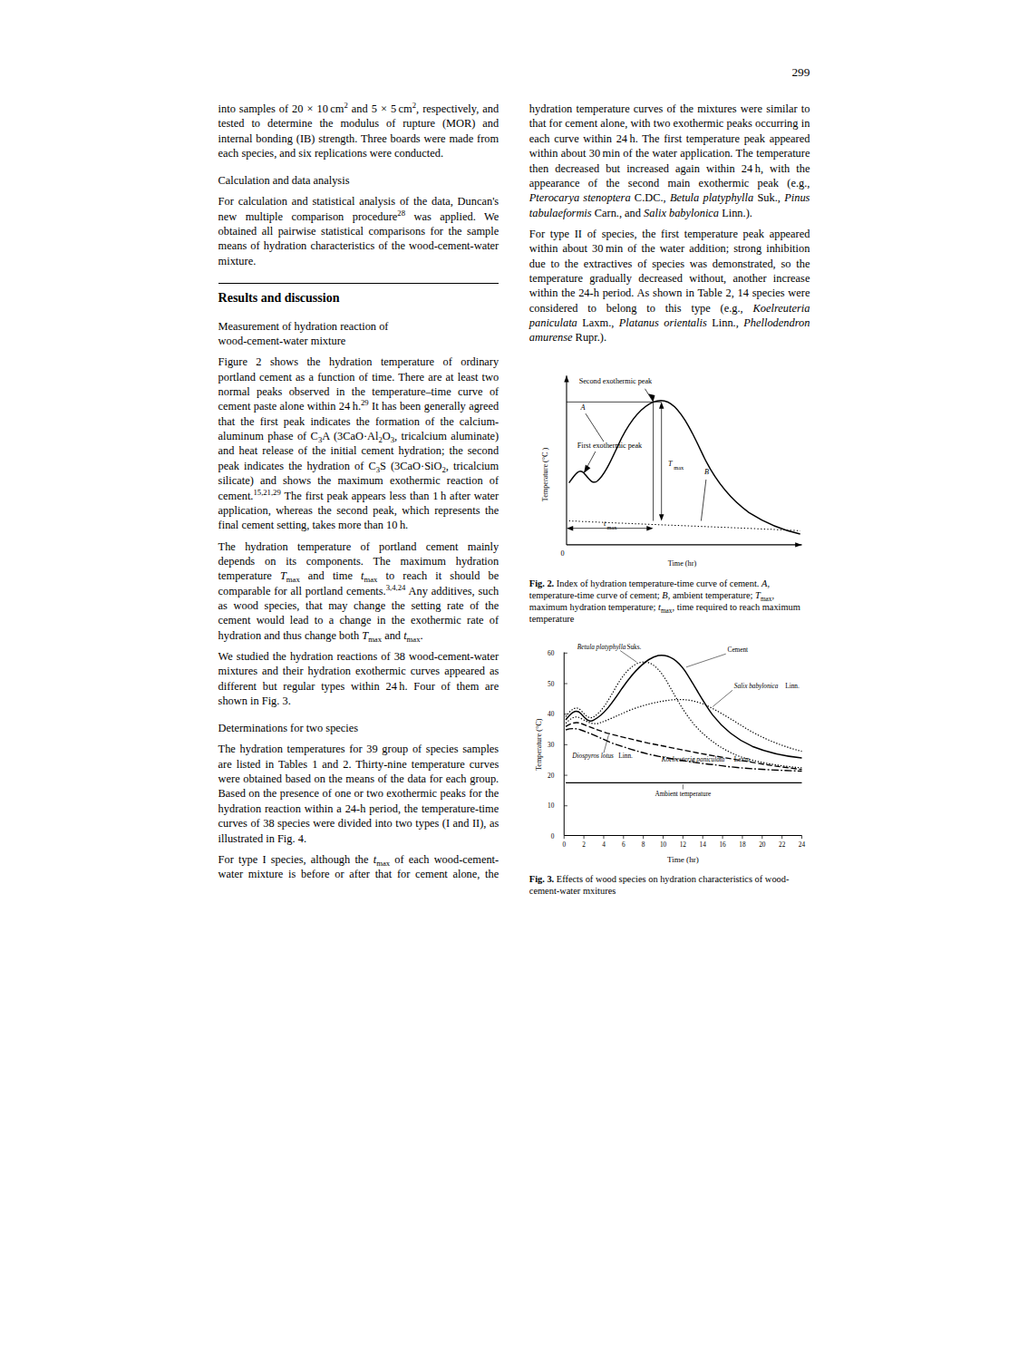299
into samples of 20 × 10 cm2 and 5 × 5 cm2, respectively, and tested to determine the modulus of rupture (MOR) and internal bonding (IB) strength. Three boards were made from each species, and six replications were conducted.
Calculation and data analysis
For calculation and statistical analysis of the data, Duncan's new multiple comparison procedure28 was applied. We obtained all pairwise statistical comparisons for the sample means of hydration characteristics of the wood-cement-water mixture.
Results and discussion
Measurement of hydration reaction of
wood-cement-water mixture
Figure 2 shows the hydration temperature of ordinary portland cement as a function of time. There are at least two normal peaks observed in the temperature–time curve of cement paste alone within 24 h.29 It has been generally agreed that the first peak indicates the formation of the calcium-aluminum phase of C3A (3CaO·Al2O3, tricalcium aluminate) and heat release of the initial cement hydration; the second peak indicates the hydration of C3S (3CaO·SiO2, tricalcium silicate) and shows the maximum exothermic reaction of cement.15,21,29 The first peak appears less than 1 h after water application, whereas the second peak, which represents the final cement setting, takes more than 10 h.
The hydration temperature of portland cement mainly depends on its components. The maximum hydration temperature Tmax and time tmax to reach it should be comparable for all portland cements.3,4,24 Any additives, such as wood species, that may change the setting rate of the cement would lead to a change in the exothermic rate of hydration and thus change both Tmax and tmax.
We studied the hydration reactions of 38 wood-cement-water mixtures and their hydration exothermic curves appeared as different but regular types within 24 h. Four of them are shown in Fig. 3.
Determinations for two species
The hydration temperatures for 39 group of species samples are listed in Tables 1 and 2. Thirty-nine temperature curves were obtained based on the means of the data for each group. Based on the presence of one or two exothermic peaks for the hydration reaction within a 24-h period, the temperature-time curves of 38 species were divided into two types (I and II), as illustrated in Fig. 4.
For type I species, although the tmax of each wood-cement-water mixture is before or after that for cement alone, the hydration temperature curves of the mixtures were similar to that for cement alone, with two exothermic peaks occurring in each curve within 24 h. The first temperature peak appeared within about 30 min of the water application. The temperature then decreased but increased again within 24 h, with the appearance of the second main exothermic peak (e.g., Pterocarya stenoptera C.DC., Betula platyphylla Suk., Pinus tabulaeformis Carn., and Salix babylonica Linn.).
For type II of species, the first temperature peak appeared within about 30 min of the water addition; strong inhibition due to the extractives of species was demonstrated, so the temperature gradually decreased without, another increase within the 24-h period. As shown in Table 2, 14 species were considered to belong to this type (e.g., Koelreuteria paniculata Laxm., Platanus orientalis Linn., Phellodendron amurense Rupr.).
Temperature (°C ) Time (hr) 0 T max t max Second exothermic peak First exothermic peak A B
Fig. 2. Index of hydration temperature-time curve of cement. A, temperature-time curve of cement; B, ambient temperature; Tmax, maximum hydration temperature; tmax, time required to reach maximum temperature
60 50 40 30 20 10 0 Temperature (°C) 0 2 4 6 8 10 12 14 16 18 20 22 24 Time (hr) Cement Betula platyphylla Suks. Salix babylonica Linn. Diospyros lotus Linn. Koelreuteria paniculata Laxm. Ambient temperature
Fig. 3. Effects of wood species on hydration characteristics of wood-cement-water mxitures